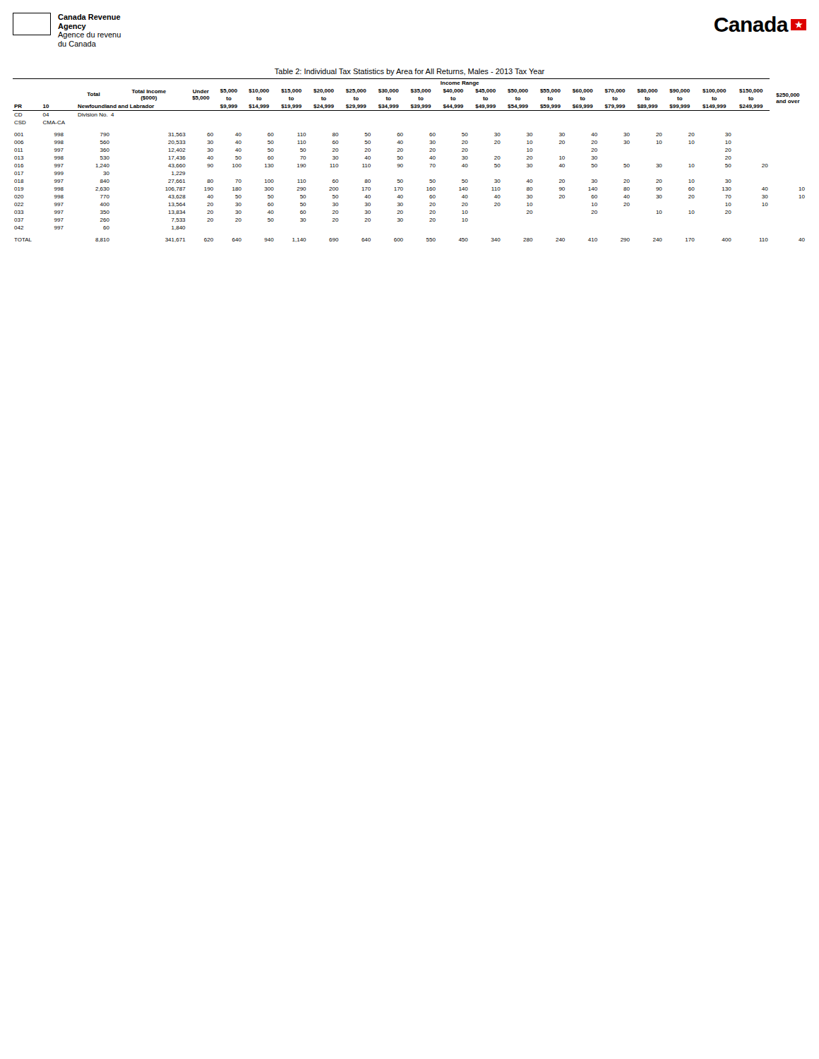Canada Revenue
Agency
Agence du revenu
du Canada
Canada★
Table 2: Individual Tax Statistics by Area for All Returns, Males - 2013 Tax Year
| | Income Range | |
| --- | --- | --- |
| | Total | Total Income ($000) | Under $5,000 | $5,000 | $10,000 | $15,000 | $20,000 | $25,000 | $30,000 | $35,000 | $40,000 | $45,000 | $50,000 | $55,000 | $60,000 | $70,000 | $80,000 | $90,000 | $100,000 | $150,000 | $250,000 and over |
| | to | to | to | to | to | to | to | to | to | to | to | to | to | to | to | to | to |
| PR | 10 | Newfoundland and Labrador | | $9,999 | $14,999 | $19,999 | $24,999 | $29,999 | $34,999 | $39,999 | $44,999 | $49,999 | $54,999 | $59,999 | $69,999 | $79,999 | $89,999 | $99,999 | $149,999 | $249,999 |
| CD | 04 | Division No. 4 | |
| CSD | CMA-CA | |
| 001 | 998 | 790 | 31,563 | 60 | 40 | 60 | 110 | 80 | 50 | 60 | 60 | 50 | 30 | 30 | 30 | 40 | 30 | 20 | 20 | 30 | | |
| 006 | 998 | 560 | 20,533 | 30 | 40 | 50 | 110 | 60 | 50 | 40 | 30 | 20 | 20 | 10 | 20 | 20 | 30 | 10 | 10 | 10 | | |
| 011 | 997 | 360 | 12,402 | 30 | 40 | 50 | 50 | 20 | 20 | 20 | 20 | 20 | | 10 | | 20 | | | | 20 | | |
| 013 | 998 | 530 | 17,436 | 40 | 50 | 60 | 70 | 30 | 40 | 50 | 40 | 30 | 20 | 20 | 10 | 30 | | | | 20 | | |
| 016 | 997 | 1,240 | 43,660 | 90 | 100 | 130 | 190 | 110 | 110 | 90 | 70 | 40 | 50 | 30 | 40 | 50 | 50 | 30 | 10 | 50 | 20 | |
| 017 | 999 | 30 | 1,229 | | | | | | | | | | | | | | | | | | | |
| 018 | 997 | 840 | 27,661 | 80 | 70 | 100 | 110 | 60 | 80 | 50 | 50 | 50 | 30 | 40 | 20 | 30 | 20 | 20 | 10 | 30 | | |
| 019 | 998 | 2,630 | 106,787 | 190 | 180 | 300 | 290 | 200 | 170 | 170 | 160 | 140 | 110 | 80 | 90 | 140 | 80 | 90 | 60 | 130 | 40 | 10 |
| 020 | 998 | 770 | 43,628 | 40 | 50 | 50 | 50 | 50 | 40 | 40 | 60 | 40 | 40 | 30 | 20 | 60 | 40 | 30 | 20 | 70 | 30 | 10 |
| 022 | 997 | 400 | 13,564 | 20 | 30 | 60 | 50 | 30 | 30 | 30 | 20 | 20 | 20 | 10 | | 10 | 20 | | | 10 | 10 | |
| 033 | 997 | 350 | 13,834 | 20 | 30 | 40 | 60 | 20 | 30 | 20 | 20 | 10 | | 20 | | 20 | | 10 | 10 | 20 | | |
| 037 | 997 | 260 | 7,533 | 20 | 20 | 50 | 30 | 20 | 20 | 30 | 20 | 10 | | | | | | | | | | |
| 042 | 997 | 60 | 1,840 | | | | | | | | | | | | | | | | | | | |
| TOTAL | | 8,810 | 341,671 | 620 | 640 | 940 | 1,140 | 690 | 640 | 600 | 550 | 450 | 340 | 280 | 240 | 410 | 290 | 240 | 170 | 400 | 110 | 40 |